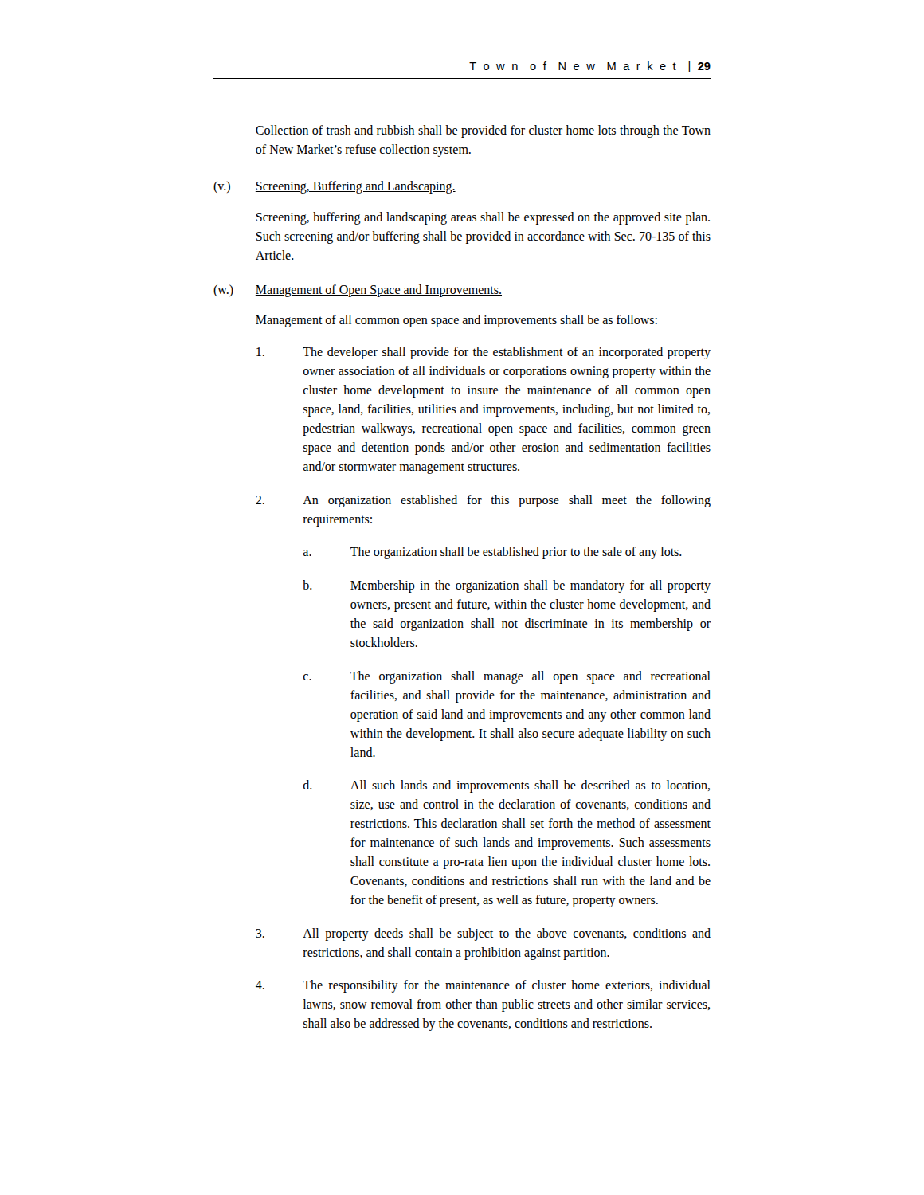T o w n o f N e w M a r k e t | 29
Collection of trash and rubbish shall be provided for cluster home lots through the Town of New Market’s refuse collection system.
(v.) Screening, Buffering and Landscaping.
Screening, buffering and landscaping areas shall be expressed on the approved site plan. Such screening and/or buffering shall be provided in accordance with Sec. 70-135 of this Article.
(w.) Management of Open Space and Improvements.
Management of all common open space and improvements shall be as follows:
1. The developer shall provide for the establishment of an incorporated property owner association of all individuals or corporations owning property within the cluster home development to insure the maintenance of all common open space, land, facilities, utilities and improvements, including, but not limited to, pedestrian walkways, recreational open space and facilities, common green space and detention ponds and/or other erosion and sedimentation facilities and/or stormwater management structures.
2. An organization established for this purpose shall meet the following requirements:
a. The organization shall be established prior to the sale of any lots.
b. Membership in the organization shall be mandatory for all property owners, present and future, within the cluster home development, and the said organization shall not discriminate in its membership or stockholders.
c. The organization shall manage all open space and recreational facilities, and shall provide for the maintenance, administration and operation of said land and improvements and any other common land within the development. It shall also secure adequate liability on such land.
d. All such lands and improvements shall be described as to location, size, use and control in the declaration of covenants, conditions and restrictions. This declaration shall set forth the method of assessment for maintenance of such lands and improvements. Such assessments shall constitute a pro-rata lien upon the individual cluster home lots. Covenants, conditions and restrictions shall run with the land and be for the benefit of present, as well as future, property owners.
3. All property deeds shall be subject to the above covenants, conditions and restrictions, and shall contain a prohibition against partition.
4. The responsibility for the maintenance of cluster home exteriors, individual lawns, snow removal from other than public streets and other similar services, shall also be addressed by the covenants, conditions and restrictions.